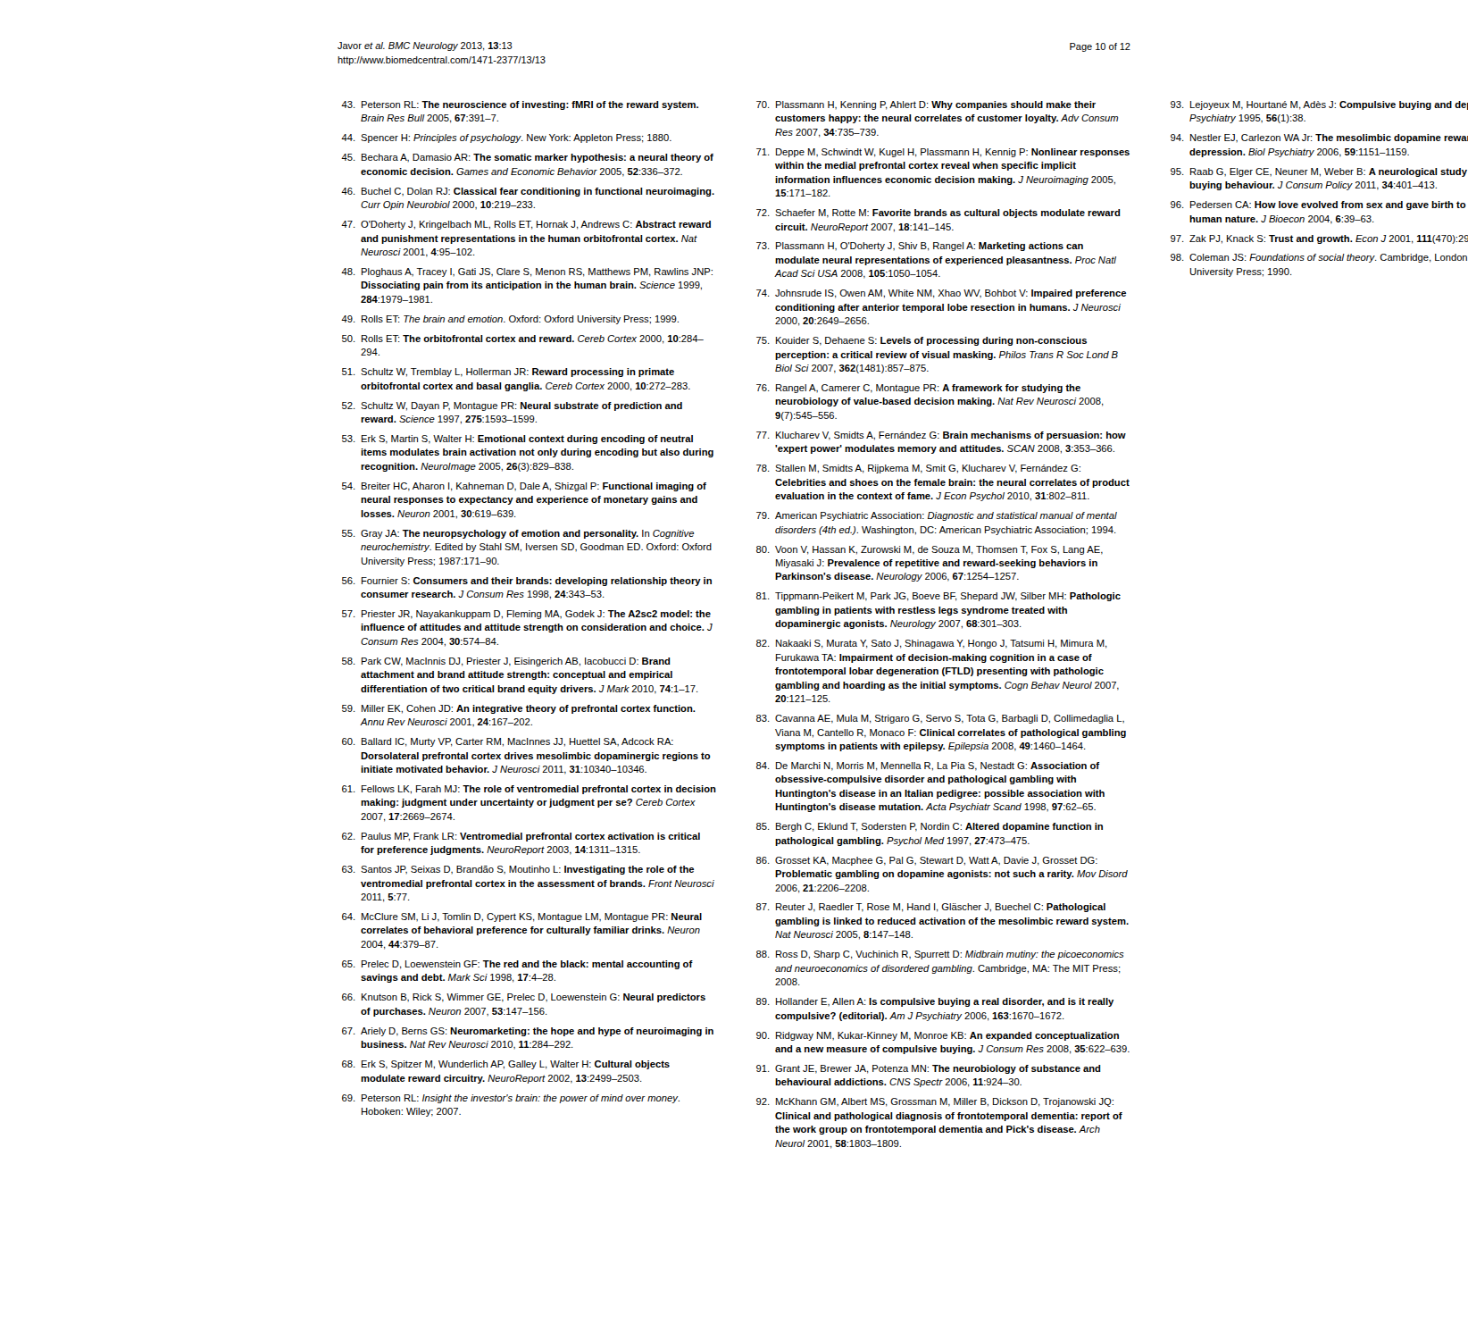Javor et al. BMC Neurology 2013, 13:13
http://www.biomedcentral.com/1471-2377/13/13
Page 10 of 12
43. Peterson RL: The neuroscience of investing: fMRI of the reward system. Brain Res Bull 2005, 67:391–7.
44. Spencer H: Principles of psychology. New York: Appleton Press; 1880.
45. Bechara A, Damasio AR: The somatic marker hypothesis: a neural theory of economic decision. Games and Economic Behavior 2005, 52:336–372.
46. Buchel C, Dolan RJ: Classical fear conditioning in functional neuroimaging. Curr Opin Neurobiol 2000, 10:219–233.
47. O'Doherty J, Kringelbach ML, Rolls ET, Hornak J, Andrews C: Abstract reward and punishment representations in the human orbitofrontal cortex. Nat Neurosci 2001, 4:95–102.
48. Ploghaus A, Tracey I, Gati JS, Clare S, Menon RS, Matthews PM, Rawlins JNP: Dissociating pain from its anticipation in the human brain. Science 1999, 284:1979–1981.
49. Rolls ET: The brain and emotion. Oxford: Oxford University Press; 1999.
50. Rolls ET: The orbitofrontal cortex and reward. Cereb Cortex 2000, 10:284–294.
51. Schultz W, Tremblay L, Hollerman JR: Reward processing in primate orbitofrontal cortex and basal ganglia. Cereb Cortex 2000, 10:272–283.
52. Schultz W, Dayan P, Montague PR: Neural substrate of prediction and reward. Science 1997, 275:1593–1599.
53. Erk S, Martin S, Walter H: Emotional context during encoding of neutral items modulates brain activation not only during encoding but also during recognition. NeuroImage 2005, 26(3):829–838.
54. Breiter HC, Aharon I, Kahneman D, Dale A, Shizgal P: Functional imaging of neural responses to expectancy and experience of monetary gains and losses. Neuron 2001, 30:619–639.
55. Gray JA: The neuropsychology of emotion and personality. In Cognitive neurochemistry. Edited by Stahl SM, Iversen SD, Goodman ED. Oxford: Oxford University Press; 1987:171–90.
56. Fournier S: Consumers and their brands: developing relationship theory in consumer research. J Consum Res 1998, 24:343–53.
57. Priester JR, Nayakankuppam D, Fleming MA, Godek J: The A2sc2 model: the influence of attitudes and attitude strength on consideration and choice. J Consum Res 2004, 30:574–84.
58. Park CW, MacInnis DJ, Priester J, Eisingerich AB, Iacobucci D: Brand attachment and brand attitude strength: conceptual and empirical differentiation of two critical brand equity drivers. J Mark 2010, 74:1–17.
59. Miller EK, Cohen JD: An integrative theory of prefrontal cortex function. Annu Rev Neurosci 2001, 24:167–202.
60. Ballard IC, Murty VP, Carter RM, MacInnes JJ, Huettel SA, Adcock RA: Dorsolateral prefrontal cortex drives mesolimbic dopaminergic regions to initiate motivated behavior. J Neurosci 2011, 31:10340–10346.
61. Fellows LK, Farah MJ: The role of ventromedial prefrontal cortex in decision making: judgment under uncertainty or judgment per se? Cereb Cortex 2007, 17:2669–2674.
62. Paulus MP, Frank LR: Ventromedial prefrontal cortex activation is critical for preference judgments. NeuroReport 2003, 14:1311–1315.
63. Santos JP, Seixas D, Brandão S, Moutinho L: Investigating the role of the ventromedial prefrontal cortex in the assessment of brands. Front Neurosci 2011, 5:77.
64. McClure SM, Li J, Tomlin D, Cypert KS, Montague LM, Montague PR: Neural correlates of behavioral preference for culturally familiar drinks. Neuron 2004, 44:379–87.
65. Prelec D, Loewenstein GF: The red and the black: mental accounting of savings and debt. Mark Sci 1998, 17:4–28.
66. Knutson B, Rick S, Wimmer GE, Prelec D, Loewenstein G: Neural predictors of purchases. Neuron 2007, 53:147–156.
67. Ariely D, Berns GS: Neuromarketing: the hope and hype of neuroimaging in business. Nat Rev Neurosci 2010, 11:284–292.
68. Erk S, Spitzer M, Wunderlich AP, Galley L, Walter H: Cultural objects modulate reward circuitry. NeuroReport 2002, 13:2499–2503.
69. Peterson RL: Insight the investor's brain: the power of mind over money. Hoboken: Wiley; 2007.
70. Plassmann H, Kenning P, Ahlert D: Why companies should make their customers happy: the neural correlates of customer loyalty. Adv Consum Res 2007, 34:735–739.
71. Deppe M, Schwindt W, Kugel H, Plassmann H, Kennig P: Nonlinear responses within the medial prefrontal cortex reveal when specific implicit information influences economic decision making. J Neuroimaging 2005, 15:171–182.
72. Schaefer M, Rotte M: Favorite brands as cultural objects modulate reward circuit. NeuroReport 2007, 18:141–145.
73. Plassmann H, O'Doherty J, Shiv B, Rangel A: Marketing actions can modulate neural representations of experienced pleasantness. Proc Natl Acad Sci USA 2008, 105:1050–1054.
74. Johnsrude IS, Owen AM, White NM, Xhao WV, Bohbot V: Impaired preference conditioning after anterior temporal lobe resection in humans. J Neurosci 2000, 20:2649–2656.
75. Kouider S, Dehaene S: Levels of processing during non-conscious perception: a critical review of visual masking. Philos Trans R Soc Lond B Biol Sci 2007, 362(1481):857–875.
76. Rangel A, Camerer C, Montague PR: A framework for studying the neurobiology of value-based decision making. Nat Rev Neurosci 2008, 9(7):545–556.
77. Klucharev V, Smidts A, Fernández G: Brain mechanisms of persuasion: how 'expert power' modulates memory and attitudes. SCAN 2008, 3:353–366.
78. Stallen M, Smidts A, Rijpkema M, Smit G, Klucharev V, Fernández G: Celebrities and shoes on the female brain: the neural correlates of product evaluation in the context of fame. J Econ Psychol 2010, 31:802–811.
79. American Psychiatric Association: Diagnostic and statistical manual of mental disorders (4th ed.). Washington, DC: American Psychiatric Association; 1994.
80. Voon V, Hassan K, Zurowski M, de Souza M, Thomsen T, Fox S, Lang AE, Miyasaki J: Prevalence of repetitive and reward-seeking behaviors in Parkinson's disease. Neurology 2006, 67:1254–1257.
81. Tippmann-Peikert M, Park JG, Boeve BF, Shepard JW, Silber MH: Pathologic gambling in patients with restless legs syndrome treated with dopaminergic agonists. Neurology 2007, 68:301–303.
82. Nakaaki S, Murata Y, Sato J, Shinagawa Y, Hongo J, Tatsumi H, Mimura M, Furukawa TA: Impairment of decision-making cognition in a case of frontotemporal lobar degeneration (FTLD) presenting with pathologic gambling and hoarding as the initial symptoms. Cogn Behav Neurol 2007, 20:121–125.
83. Cavanna AE, Mula M, Strigaro G, Servo S, Tota G, Barbagli D, Collimedaglia L, Viana M, Cantello R, Monaco F: Clinical correlates of pathological gambling symptoms in patients with epilepsy. Epilepsia 2008, 49:1460–1464.
84. De Marchi N, Morris M, Mennella R, La Pia S, Nestadt G: Association of obsessive-compulsive disorder and pathological gambling with Huntington's disease in an Italian pedigree: possible association with Huntington's disease mutation. Acta Psychiatr Scand 1998, 97:62–65.
85. Bergh C, Eklund T, Sodersten P, Nordin C: Altered dopamine function in pathological gambling. Psychol Med 1997, 27:473–475.
86. Grosset KA, Macphee G, Pal G, Stewart D, Watt A, Davie J, Grosset DG: Problematic gambling on dopamine agonists: not such a rarity. Mov Disord 2006, 21:2206–2208.
87. Reuter J, Raedler T, Rose M, Hand I, Gläscher J, Buechel C: Pathological gambling is linked to reduced activation of the mesolimbic reward system. Nat Neurosci 2005, 8:147–148.
88. Ross D, Sharp C, Vuchinich R, Spurrett D: Midbrain mutiny: the picoeconomics and neuroeconomics of disordered gambling. Cambridge, MA: The MIT Press; 2008.
89. Hollander E, Allen A: Is compulsive buying a real disorder, and is it really compulsive? (editorial). Am J Psychiatry 2006, 163:1670–1672.
90. Ridgway NM, Kukar-Kinney M, Monroe KB: An expanded conceptualization and a new measure of compulsive buying. J Consum Res 2008, 35:622–639.
91. Grant JE, Brewer JA, Potenza MN: The neurobiology of substance and behavioural addictions. CNS Spectr 2006, 11:924–30.
92. McKhann GM, Albert MS, Grossman M, Miller B, Dickson D, Trojanowski JQ: Clinical and pathological diagnosis of frontotemporal dementia: report of the work group on frontotemporal dementia and Pick's disease. Arch Neurol 2001, 58:1803–1809.
93. Lejoyeux M, Hourtané M, Adès J: Compulsive buying and depression. J Clin Psychiatry 1995, 56(1):38.
94. Nestler EJ, Carlezon WA Jr: The mesolimbic dopamine reward circuit in depression. Biol Psychiatry 2006, 59:1151–1159.
95. Raab G, Elger CE, Neuner M, Weber B: A neurological study of compulsive buying behaviour. J Consum Policy 2011, 34:401–413.
96. Pedersen CA: How love evolved from sex and gave birth to intelligence and human nature. J Bioecon 2004, 6:39–63.
97. Zak PJ, Knack S: Trust and growth. Econ J 2001, 111(470):295–321.
98. Coleman JS: Foundations of social theory. Cambridge, London: Harvard University Press; 1990.